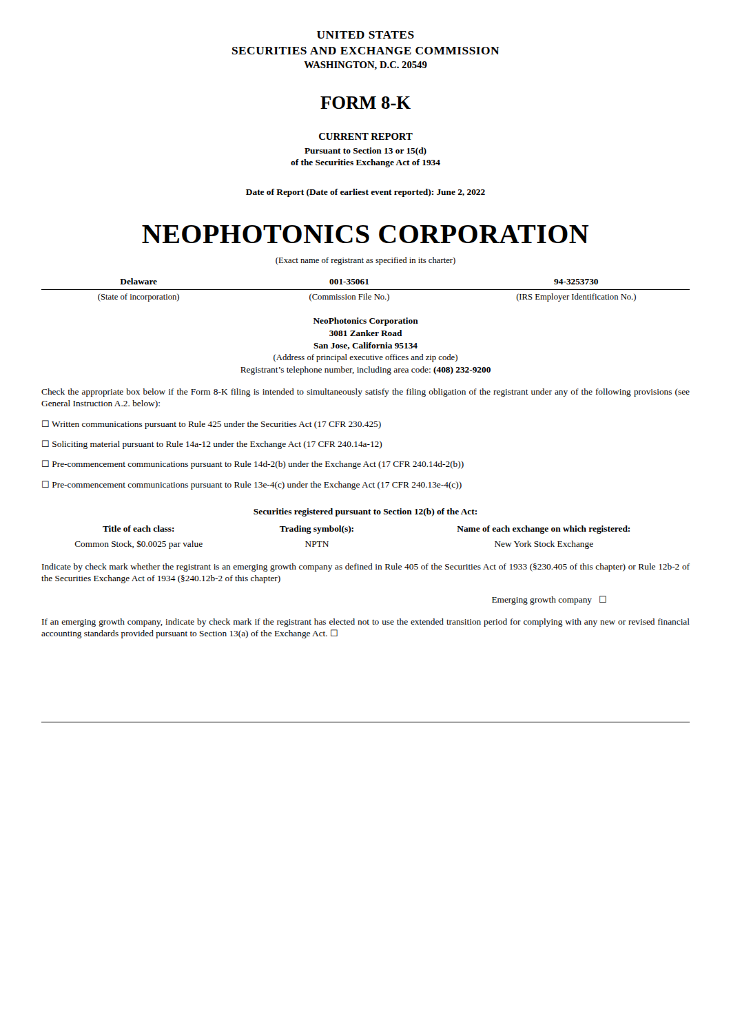UNITED STATES
SECURITIES AND EXCHANGE COMMISSION
WASHINGTON, D.C. 20549
FORM 8-K
CURRENT REPORT
Pursuant to Section 13 or 15(d)
of the Securities Exchange Act of 1934
Date of Report (Date of earliest event reported): June 2, 2022
NEOPHOTONICS CORPORATION
(Exact name of registrant as specified in its charter)
| Delaware | 001-35061 | 94-3253730 |
| (State of incorporation) | (Commission File No.) | (IRS Employer Identification No.) |
NeoPhotonics Corporation
3081 Zanker Road
San Jose, California 95134
(Address of principal executive offices and zip code)
Registrant’s telephone number, including area code: (408) 232-9200
Check the appropriate box below if the Form 8-K filing is intended to simultaneously satisfy the filing obligation of the registrant under any of the following provisions (see General Instruction A.2. below):
☐ Written communications pursuant to Rule 425 under the Securities Act (17 CFR 230.425)
☐ Soliciting material pursuant to Rule 14a-12 under the Exchange Act (17 CFR 240.14a-12)
☐ Pre-commencement communications pursuant to Rule 14d-2(b) under the Exchange Act (17 CFR 240.14d-2(b))
☐ Pre-commencement communications pursuant to Rule 13e-4(c) under the Exchange Act (17 CFR 240.13e-4(c))
Securities registered pursuant to Section 12(b) of the Act:
| Title of each class: | Trading symbol(s): | Name of each exchange on which registered: |
| --- | --- | --- |
| Common Stock, $0.0025 par value | NPTN | New York Stock Exchange |
Indicate by check mark whether the registrant is an emerging growth company as defined in Rule 405 of the Securities Act of 1933 (§230.405 of this chapter) or Rule 12b-2 of the Securities Exchange Act of 1934 (§240.12b-2 of this chapter)
Emerging growth company ☐
If an emerging growth company, indicate by check mark if the registrant has elected not to use the extended transition period for complying with any new or revised financial accounting standards provided pursuant to Section 13(a) of the Exchange Act. ☐